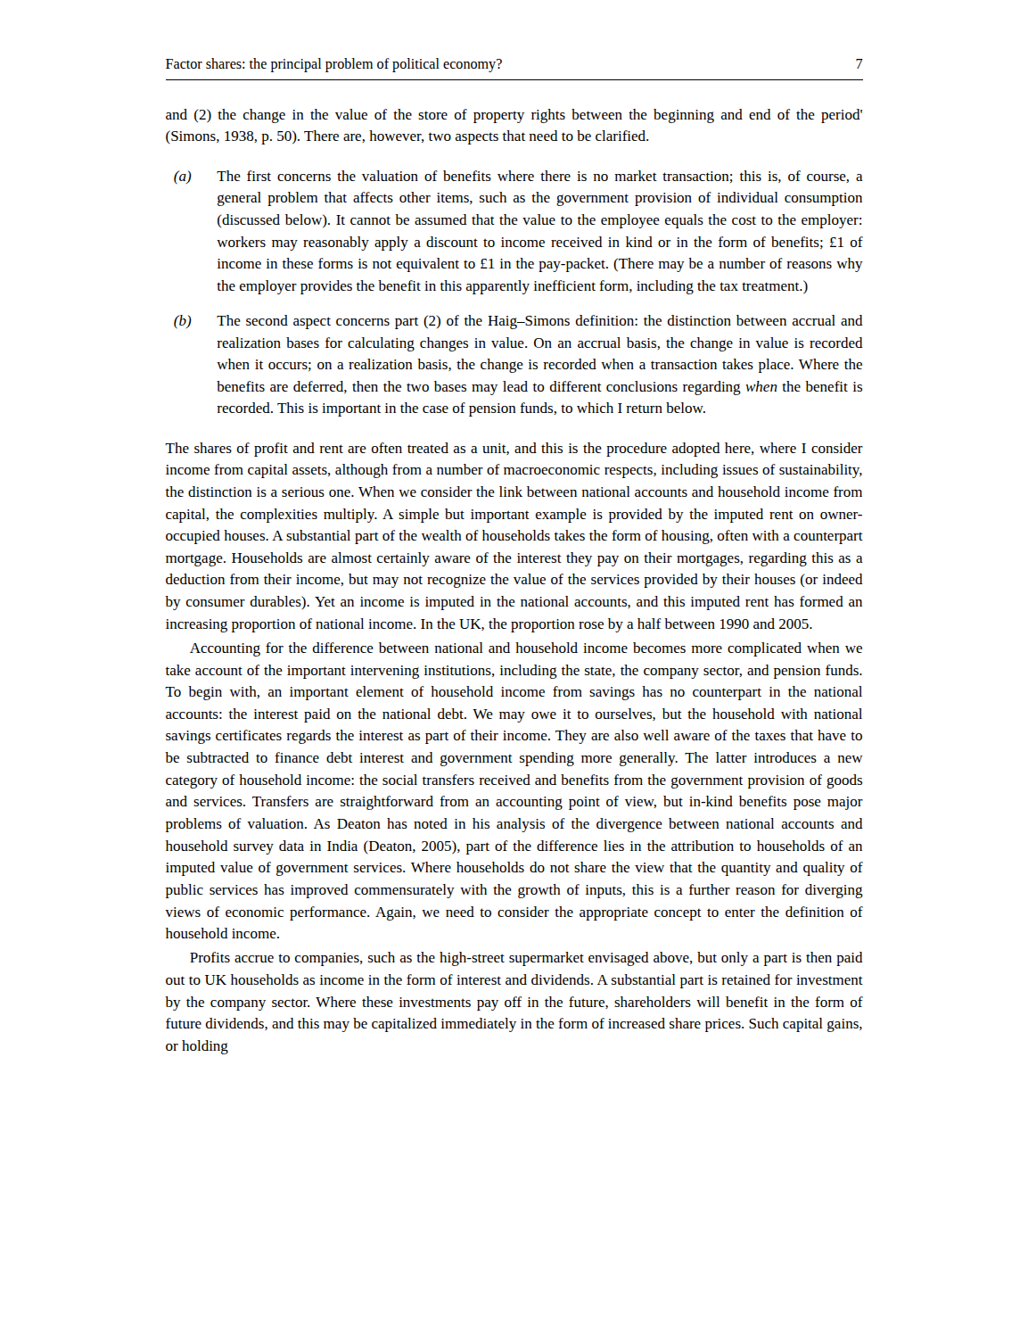Factor shares: the principal problem of political economy? 7
and (2) the change in the value of the store of property rights between the beginning and end of the period' (Simons, 1938, p. 50). There are, however, two aspects that need to be clarified.
(a) The first concerns the valuation of benefits where there is no market transaction; this is, of course, a general problem that affects other items, such as the government provision of individual consumption (discussed below). It cannot be assumed that the value to the employee equals the cost to the employer: workers may reasonably apply a discount to income received in kind or in the form of benefits; £1 of income in these forms is not equivalent to £1 in the pay-packet. (There may be a number of reasons why the employer provides the benefit in this apparently inefficient form, including the tax treatment.)
(b) The second aspect concerns part (2) of the Haig–Simons definition: the distinction between accrual and realization bases for calculating changes in value. On an accrual basis, the change in value is recorded when it occurs; on a realization basis, the change is recorded when a transaction takes place. Where the benefits are deferred, then the two bases may lead to different conclusions regarding when the benefit is recorded. This is important in the case of pension funds, to which I return below.
The shares of profit and rent are often treated as a unit, and this is the procedure adopted here, where I consider income from capital assets, although from a number of macroeconomic respects, including issues of sustainability, the distinction is a serious one. When we consider the link between national accounts and household income from capital, the complexities multiply. A simple but important example is provided by the imputed rent on owner-occupied houses. A substantial part of the wealth of households takes the form of housing, often with a counterpart mortgage. Households are almost certainly aware of the interest they pay on their mortgages, regarding this as a deduction from their income, but may not recognize the value of the services provided by their houses (or indeed by consumer durables). Yet an income is imputed in the national accounts, and this imputed rent has formed an increasing proportion of national income. In the UK, the proportion rose by a half between 1990 and 2005.
Accounting for the difference between national and household income becomes more complicated when we take account of the important intervening institutions, including the state, the company sector, and pension funds. To begin with, an important element of household income from savings has no counterpart in the national accounts: the interest paid on the national debt. We may owe it to ourselves, but the household with national savings certificates regards the interest as part of their income. They are also well aware of the taxes that have to be subtracted to finance debt interest and government spending more generally. The latter introduces a new category of household income: the social transfers received and benefits from the government provision of goods and services. Transfers are straightforward from an accounting point of view, but in-kind benefits pose major problems of valuation. As Deaton has noted in his analysis of the divergence between national accounts and household survey data in India (Deaton, 2005), part of the difference lies in the attribution to households of an imputed value of government services. Where households do not share the view that the quantity and quality of public services has improved commensurately with the growth of inputs, this is a further reason for diverging views of economic performance. Again, we need to consider the appropriate concept to enter the definition of household income.
Profits accrue to companies, such as the high-street supermarket envisaged above, but only a part is then paid out to UK households as income in the form of interest and dividends. A substantial part is retained for investment by the company sector. Where these investments pay off in the future, shareholders will benefit in the form of future dividends, and this may be capitalized immediately in the form of increased share prices. Such capital gains, or holding